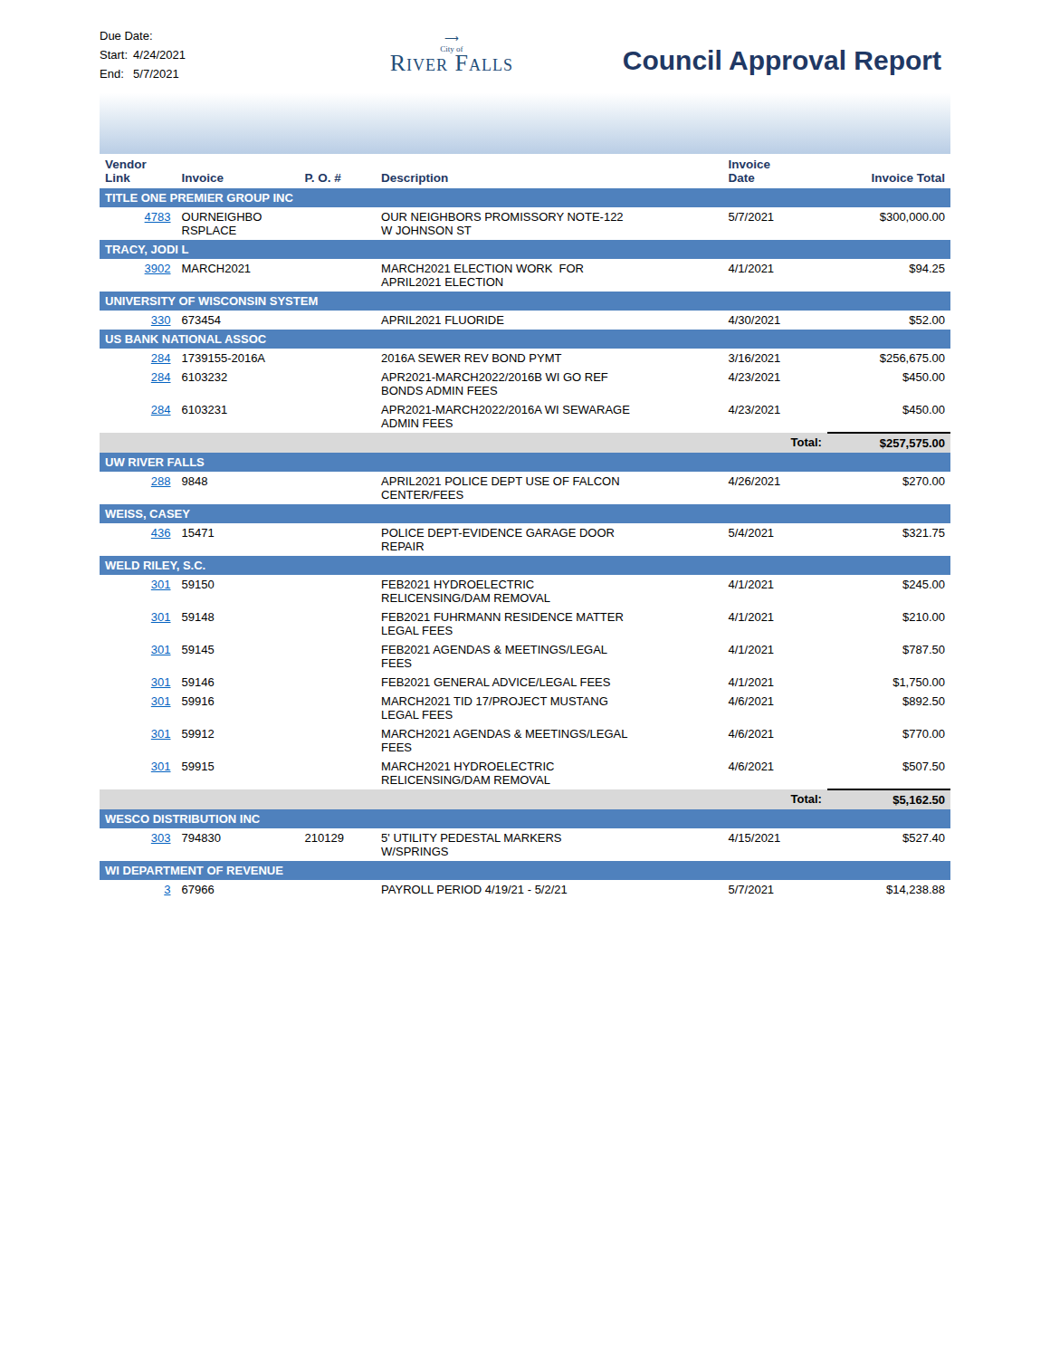Due Date:
| Start: | 4/24/2021 |
| End: | 5/7/2021 |
⟶
City of
RIVER FALLS
Council Approval Report
| Vendor Link | Invoice | P. O. # | Description | Invoice Date | Invoice Total |
| --- | --- | --- | --- | --- | --- |
| TITLE ONE PREMIER GROUP INC |
| 4783 | OURNEIGHBO RSPLACE | | OUR NEIGHBORS PROMISSORY NOTE-122 W JOHNSON ST | 5/7/2021 | $300,000.00 |
| TRACY, JODI L |
| 3902 | MARCH2021 | | MARCH2021 ELECTION WORK FOR APRIL2021 ELECTION | 4/1/2021 | $94.25 |
| UNIVERSITY OF WISCONSIN SYSTEM |
| 330 | 673454 | | APRIL2021 FLUORIDE | 4/30/2021 | $52.00 |
| US BANK NATIONAL ASSOC |
| 284 | 1739155-2016A | | 2016A SEWER REV BOND PYMT | 3/16/2021 | $256,675.00 |
| 284 | 6103232 | | APR2021-MARCH2022/2016B WI GO REF BONDS ADMIN FEES | 4/23/2021 | $450.00 |
| 284 | 6103231 | | APR2021-MARCH2022/2016A WI SEWARAGE ADMIN FEES | 4/23/2021 | $450.00 |
| | Total: | $257,575.00 |
| UW RIVER FALLS |
| 288 | 9848 | | APRIL2021 POLICE DEPT USE OF FALCON CENTER/FEES | 4/26/2021 | $270.00 |
| WEISS, CASEY |
| 436 | 15471 | | POLICE DEPT-EVIDENCE GARAGE DOOR REPAIR | 5/4/2021 | $321.75 |
| WELD RILEY, S.C. |
| 301 | 59150 | | FEB2021 HYDROELECTRIC RELICENSING/DAM REMOVAL | 4/1/2021 | $245.00 |
| 301 | 59148 | | FEB2021 FUHRMANN RESIDENCE MATTER LEGAL FEES | 4/1/2021 | $210.00 |
| 301 | 59145 | | FEB2021 AGENDAS & MEETINGS/LEGAL FEES | 4/1/2021 | $787.50 |
| 301 | 59146 | | FEB2021 GENERAL ADVICE/LEGAL FEES | 4/1/2021 | $1,750.00 |
| 301 | 59916 | | MARCH2021 TID 17/PROJECT MUSTANG LEGAL FEES | 4/6/2021 | $892.50 |
| 301 | 59912 | | MARCH2021 AGENDAS & MEETINGS/LEGAL FEES | 4/6/2021 | $770.00 |
| 301 | 59915 | | MARCH2021 HYDROELECTRIC RELICENSING/DAM REMOVAL | 4/6/2021 | $507.50 |
| | Total: | $5,162.50 |
| WESCO DISTRIBUTION INC |
| 303 | 794830 | 210129 | 5' UTILITY PEDESTAL MARKERS W/SPRINGS | 4/15/2021 | $527.40 |
| WI DEPARTMENT OF REVENUE |
| 3 | 67966 | | PAYROLL PERIOD 4/19/21 - 5/2/21 | 5/7/2021 | $14,238.88 |